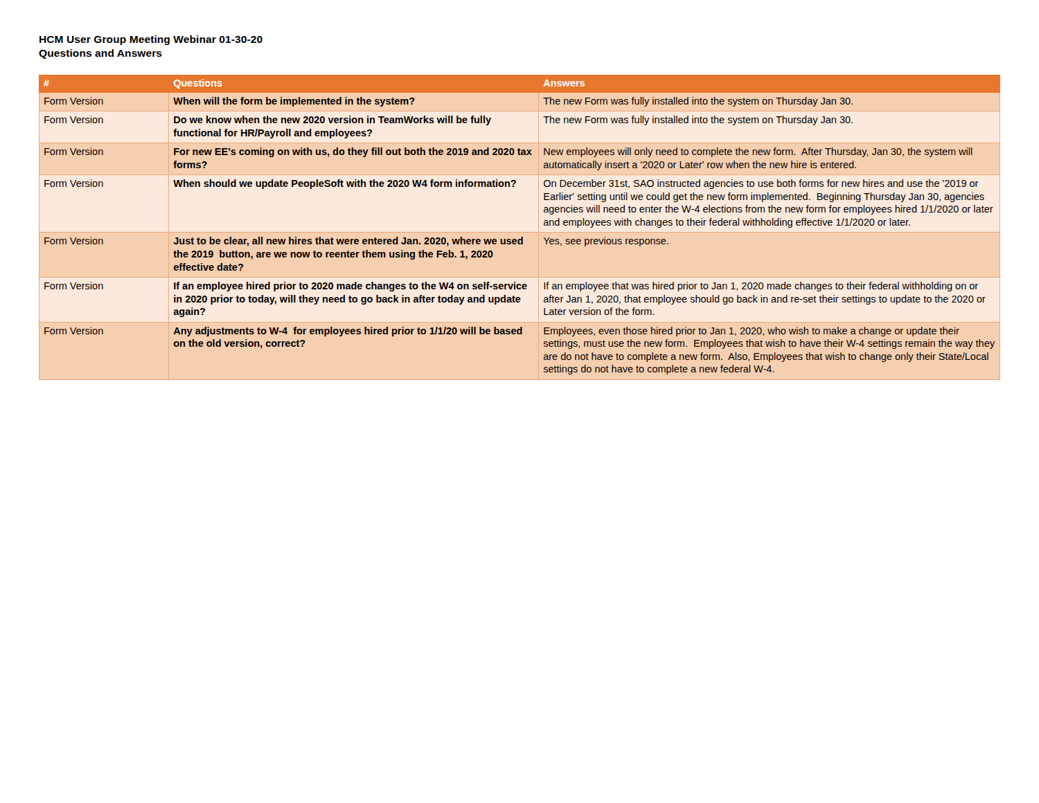HCM User Group Meeting Webinar 01-30-20
Questions and Answers
| # | Questions | Answers |
| --- | --- | --- |
| Form Version | When will the form be implemented in the system? | The new Form was fully installed into the system on Thursday Jan 30. |
| Form Version | Do we know when the new 2020 version in TeamWorks will be fully functional for HR/Payroll and employees? | The new Form was fully installed into the system on Thursday Jan 30. |
| Form Version | For new EE's coming on with us, do they fill out both the 2019 and 2020 tax forms? | New employees will only need to complete the new form. After Thursday, Jan 30, the system will automatically insert a '2020 or Later' row when the new hire is entered. |
| Form Version | When should we update PeopleSoft with the 2020 W4 form information? | On December 31st, SAO instructed agencies to use both forms for new hires and use the '2019 or Earlier' setting until we could get the new form implemented. Beginning Thursday Jan 30, agencies agencies will need to enter the W-4 elections from the new form for employees hired 1/1/2020 or later and employees with changes to their federal withholding effective 1/1/2020 or later. |
| Form Version | Just to be clear, all new hires that were entered Jan. 2020, where we used the 2019 button, are we now to reenter them using the Feb. 1, 2020 effective date? | Yes, see previous response. |
| Form Version | If an employee hired prior to 2020 made changes to the W4 on self-service in 2020 prior to today, will they need to go back in after today and update again? | If an employee that was hired prior to Jan 1, 2020 made changes to their federal withholding on or after Jan 1, 2020, that employee should go back in and re-set their settings to update to the 2020 or Later version of the form. |
| Form Version | Any adjustments to W-4 for employees hired prior to 1/1/20 will be based on the old version, correct? | Employees, even those hired prior to Jan 1, 2020, who wish to make a change or update their settings, must use the new form. Employees that wish to have their W-4 settings remain the way they are do not have to complete a new form. Also, Employees that wish to change only their State/Local settings do not have to complete a new federal W-4. |